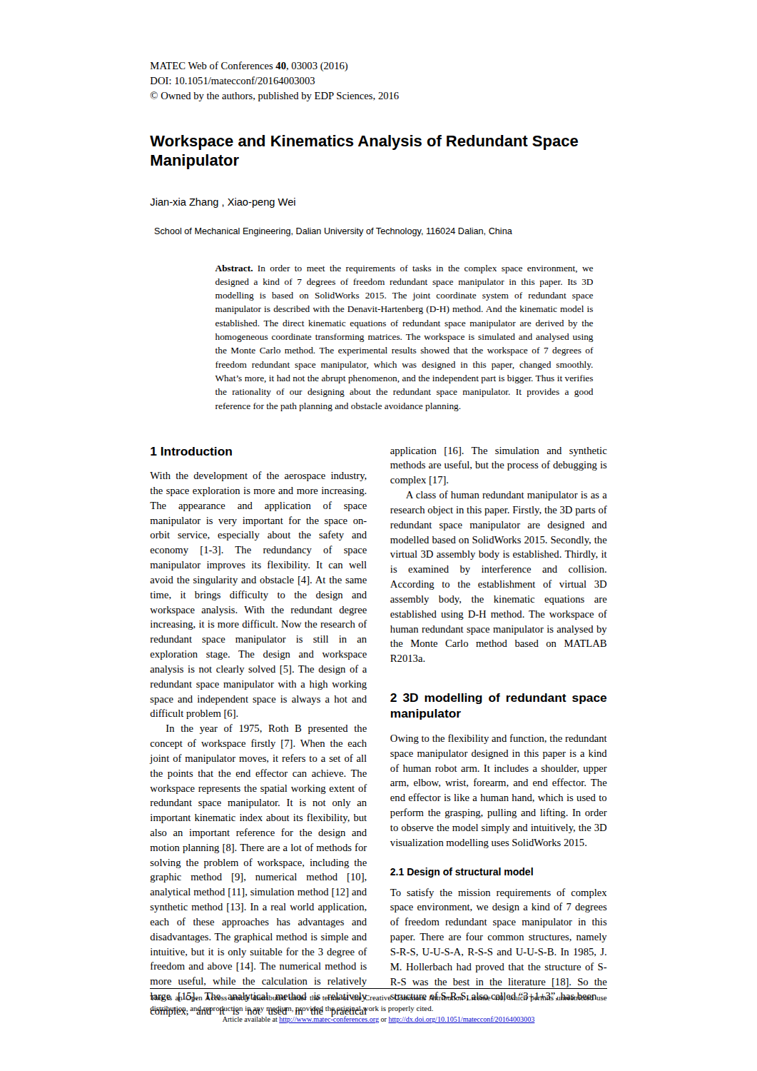MATEC Web of Conferences 40, 03003 (2016)
DOI: 10.1051/matecconf/20164003003
© Owned by the authors, published by EDP Sciences, 2016
Workspace and Kinematics Analysis of Redundant Space Manipulator
Jian-xia Zhang , Xiao-peng Wei
School of Mechanical Engineering, Dalian University of Technology, 116024 Dalian, China
Abstract. In order to meet the requirements of tasks in the complex space environment, we designed a kind of 7 degrees of freedom redundant space manipulator in this paper. Its 3D modelling is based on SolidWorks 2015. The joint coordinate system of redundant space manipulator is described with the Denavit-Hartenberg (D-H) method. And the kinematic model is established. The direct kinematic equations of redundant space manipulator are derived by the homogeneous coordinate transforming matrices. The workspace is simulated and analysed using the Monte Carlo method. The experimental results showed that the workspace of 7 degrees of freedom redundant space manipulator, which was designed in this paper, changed smoothly. What’s more, it had not the abrupt phenomenon, and the independent part is bigger. Thus it verifies the rationality of our designing about the redundant space manipulator. It provides a good reference for the path planning and obstacle avoidance planning.
1 Introduction
With the development of the aerospace industry, the space exploration is more and more increasing. The appearance and application of space manipulator is very important for the space on-orbit service, especially about the safety and economy [1-3]. The redundancy of space manipulator improves its flexibility. It can well avoid the singularity and obstacle [4]. At the same time, it brings difficulty to the design and workspace analysis. With the redundant degree increasing, it is more difficult. Now the research of redundant space manipulator is still in an exploration stage. The design and workspace analysis is not clearly solved [5]. The design of a redundant space manipulator with a high working space and independent space is always a hot and difficult problem [6].
In the year of 1975, Roth B presented the concept of workspace firstly [7]. When the each joint of manipulator moves, it refers to a set of all the points that the end effector can achieve. The workspace represents the spatial working extent of redundant space manipulator. It is not only an important kinematic index about its flexibility, but also an important reference for the design and motion planning [8]. There are a lot of methods for solving the problem of workspace, including the graphic method [9], numerical method [10], analytical method [11], simulation method [12] and synthetic method [13]. In a real world application, each of these approaches has advantages and disadvantages. The graphical method is simple and intuitive, but it is only suitable for the 3 degree of freedom and above [14]. The numerical method is more useful, while the calculation is relatively large [15]. The analytical method is relatively complex, and it is not used in the practical application [16]. The simulation and synthetic methods are useful, but the process of debugging is complex [17].
A class of human redundant manipulator is as a research object in this paper. Firstly, the 3D parts of redundant space manipulator are designed and modelled based on SolidWorks 2015. Secondly, the virtual 3D assembly body is established. Thirdly, it is examined by interference and collision. According to the establishment of virtual 3D assembly body, the kinematic equations are established using D-H method. The workspace of human redundant space manipulator is analysed by the Monte Carlo method based on MATLAB R2013a.
2 3D modelling of redundant space manipulator
Owing to the flexibility and function, the redundant space manipulator designed in this paper is a kind of human robot arm. It includes a shoulder, upper arm, elbow, wrist, forearm, and end effector. The end effector is like a human hand, which is used to perform the grasping, pulling and lifting. In order to observe the model simply and intuitively, the 3D visualization modelling uses SolidWorks 2015.
2.1 Design of structural model
To satisfy the mission requirements of complex space environment, we design a kind of 7 degrees of freedom redundant space manipulator in this paper. There are four common structures, namely S-R-S, U-U-S-A, R-S-S and U-U-S-B. In 1985, J. M. Hollerbach had proved that the structure of S-R-S was the best in the literature [18]. So the structure of S-R-S, also called “3+1+3”, has been
This is an Open Access article distributed under the terms of the Creative Commons Attribution License 4.0, which permits unrestricted use distribution, and reproduction in any medium, provided the original work is properly cited.
Article available at http://www.matec-conferences.org or http://dx.doi.org/10.1051/matecconf/20164003003